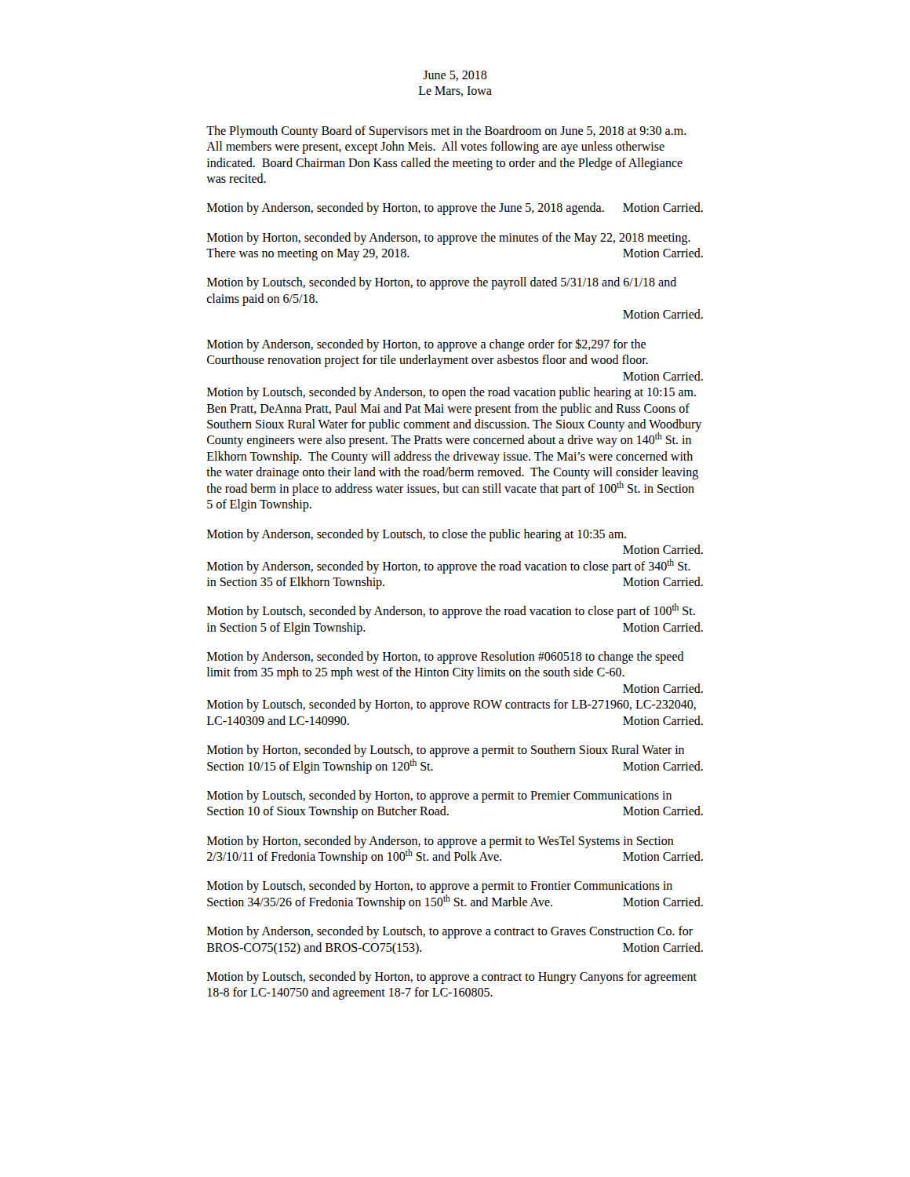June 5, 2018
Le Mars, Iowa
The Plymouth County Board of Supervisors met in the Boardroom on June 5, 2018 at 9:30 a.m. All members were present, except John Meis. All votes following are aye unless otherwise indicated. Board Chairman Don Kass called the meeting to order and the Pledge of Allegiance was recited.
Motion by Anderson, seconded by Horton, to approve the June 5, 2018 agenda.Motion Carried.
Motion by Horton, seconded by Anderson, to approve the minutes of the May 22, 2018 meeting.Motion Carried.
There was no meeting on May 29, 2018.
Motion by Loutsch, seconded by Horton, to approve the payroll dated 5/31/18 and 6/1/18 and claims paid on 6/5/18.
Motion Carried.
Motion by Anderson, seconded by Horton, to approve a change order for $2,297 for the Courthouse renovation project for tile underlayment over asbestos floor and wood floor.Motion Carried.
Motion by Loutsch, seconded by Anderson, to open the road vacation public hearing at 10:15 am. Ben Pratt, DeAnna Pratt, Paul Mai and Pat Mai were present from the public and Russ Coons of Southern Sioux Rural Water for public comment and discussion. The Sioux County and Woodbury County engineers were also present. The Pratts were concerned about a drive way on 140th St. in Elkhorn Township. The County will address the driveway issue. The Mai’s were concerned with the water drainage onto their land with the road/berm removed. The County will consider leaving the road berm in place to address water issues, but can still vacate that part of 100th St. in Section 5 of Elgin Township.
Motion by Anderson, seconded by Loutsch, to close the public hearing at 10:35 am.Motion Carried.
Motion by Anderson, seconded by Horton, to approve the road vacation to close part of 340th St. in Section 35 of Elkhorn Township.Motion Carried.
Motion by Loutsch, seconded by Anderson, to approve the road vacation to close part of 100th St. in Section 5 of Elgin Township.Motion Carried.
Motion by Anderson, seconded by Horton, to approve Resolution #060518 to change the speed limit from 35 mph to 25 mph west of the Hinton City limits on the south side C-60.Motion Carried.
Motion by Loutsch, seconded by Horton, to approve ROW contracts for LB-271960, LC-232040, LC-140309 and LC-140990.Motion Carried.
Motion by Horton, seconded by Loutsch, to approve a permit to Southern Sioux Rural Water in Section 10/15 of Elgin Township on 120th St.Motion Carried.
Motion by Loutsch, seconded by Horton, to approve a permit to Premier Communications in Section 10 of Sioux Township on Butcher Road.Motion Carried.
Motion by Horton, seconded by Anderson, to approve a permit to WesTel Systems in Section 2/3/10/11 of Fredonia Township on 100th St. and Polk Ave.Motion Carried.
Motion by Loutsch, seconded by Horton, to approve a permit to Frontier Communications in Section 34/35/26 of Fredonia Township on 150th St. and Marble Ave.Motion Carried.
Motion by Anderson, seconded by Loutsch, to approve a contract to Graves Construction Co. for BROS-CO75(152) and BROS-CO75(153).Motion Carried.
Motion by Loutsch, seconded by Horton, to approve a contract to Hungry Canyons for agreement 18-8 for LC-140750 and agreement 18-7 for LC-160805.